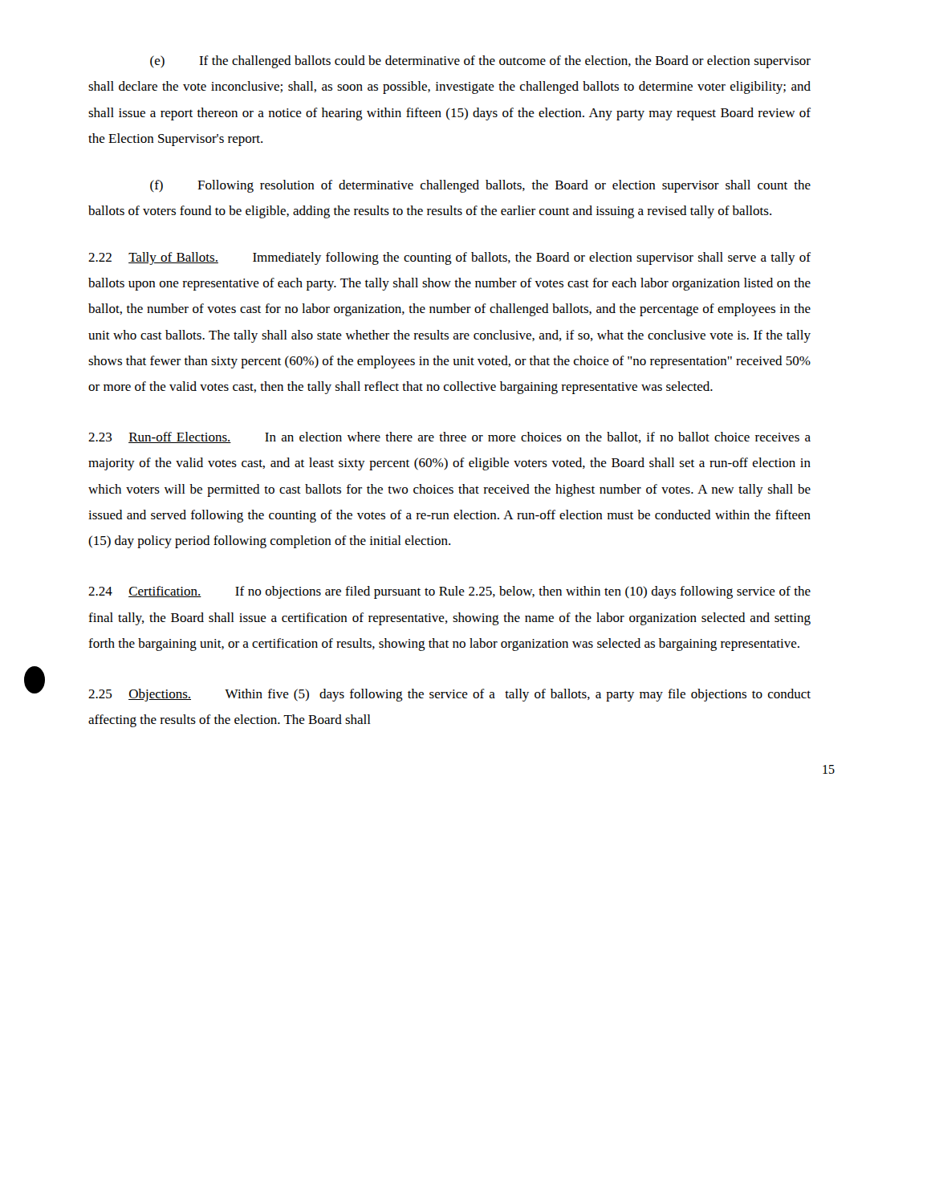(e) If the challenged ballots could be determinative of the outcome of the election, the Board or election supervisor shall declare the vote inconclusive; shall, as soon as possible, investigate the challenged ballots to determine voter eligibility; and shall issue a report thereon or a notice of hearing within fifteen (15) days of the election. Any party may request Board review of the Election Supervisor's report.
(f) Following resolution of determinative challenged ballots, the Board or election supervisor shall count the ballots of voters found to be eligible, adding the results to the results of the earlier count and issuing a revised tally of ballots.
2.22 Tally of Ballots. Immediately following the counting of ballots, the Board or election supervisor shall serve a tally of ballots upon one representative of each party. The tally shall show the number of votes cast for each labor organization listed on the ballot, the number of votes cast for no labor organization, the number of challenged ballots, and the percentage of employees in the unit who cast ballots. The tally shall also state whether the results are conclusive, and, if so, what the conclusive vote is. If the tally shows that fewer than sixty percent (60%) of the employees in the unit voted, or that the choice of "no representation" received 50% or more of the valid votes cast, then the tally shall reflect that no collective bargaining representative was selected.
2.23 Run-off Elections. In an election where there are three or more choices on the ballot, if no ballot choice receives a majority of the valid votes cast, and at least sixty percent (60%) of eligible voters voted, the Board shall set a run-off election in which voters will be permitted to cast ballots for the two choices that received the highest number of votes. A new tally shall be issued and served following the counting of the votes of a re-run election. A run-off election must be conducted within the fifteen (15) day policy period following completion of the initial election.
2.24 Certification. If no objections are filed pursuant to Rule 2.25, below, then within ten (10) days following service of the final tally, the Board shall issue a certification of representative, showing the name of the labor organization selected and setting forth the bargaining unit, or a certification of results, showing that no labor organization was selected as bargaining representative.
2.25 Objections. Within five (5) days following the service of a tally of ballots, a party may file objections to conduct affecting the results of the election. The Board shall
15